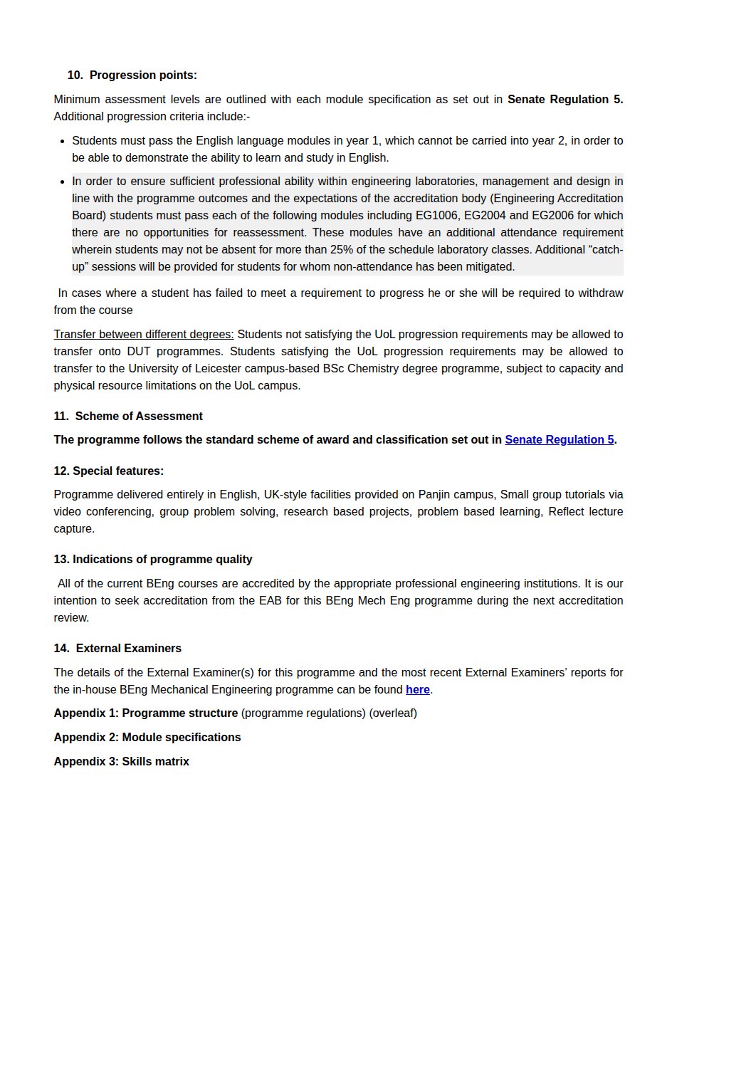10. Progression points:
Minimum assessment levels are outlined with each module specification as set out in Senate Regulation 5. Additional progression criteria include:-
Students must pass the English language modules in year 1, which cannot be carried into year 2, in order to be able to demonstrate the ability to learn and study in English.
In order to ensure sufficient professional ability within engineering laboratories, management and design in line with the programme outcomes and the expectations of the accreditation body (Engineering Accreditation Board) students must pass each of the following modules including EG1006, EG2004 and EG2006 for which there are no opportunities for reassessment. These modules have an additional attendance requirement wherein students may not be absent for more than 25% of the schedule laboratory classes. Additional “catch-up” sessions will be provided for students for whom non-attendance has been mitigated.
In cases where a student has failed to meet a requirement to progress he or she will be required to withdraw from the course
Transfer between different degrees: Students not satisfying the UoL progression requirements may be allowed to transfer onto DUT programmes. Students satisfying the UoL progression requirements may be allowed to transfer to the University of Leicester campus-based BSc Chemistry degree programme, subject to capacity and physical resource limitations on the UoL campus.
11. Scheme of Assessment
The programme follows the standard scheme of award and classification set out in Senate Regulation 5.
12. Special features:
Programme delivered entirely in English, UK-style facilities provided on Panjin campus, Small group tutorials via video conferencing, group problem solving, research based projects, problem based learning, Reflect lecture capture.
13. Indications of programme quality
All of the current BEng courses are accredited by the appropriate professional engineering institutions. It is our intention to seek accreditation from the EAB for this BEng Mech Eng programme during the next accreditation review.
14. External Examiners
The details of the External Examiner(s) for this programme and the most recent External Examiners’ reports for the in-house BEng Mechanical Engineering programme can be found here.
Appendix 1: Programme structure (programme regulations) (overleaf)
Appendix 2: Module specifications
Appendix 3: Skills matrix